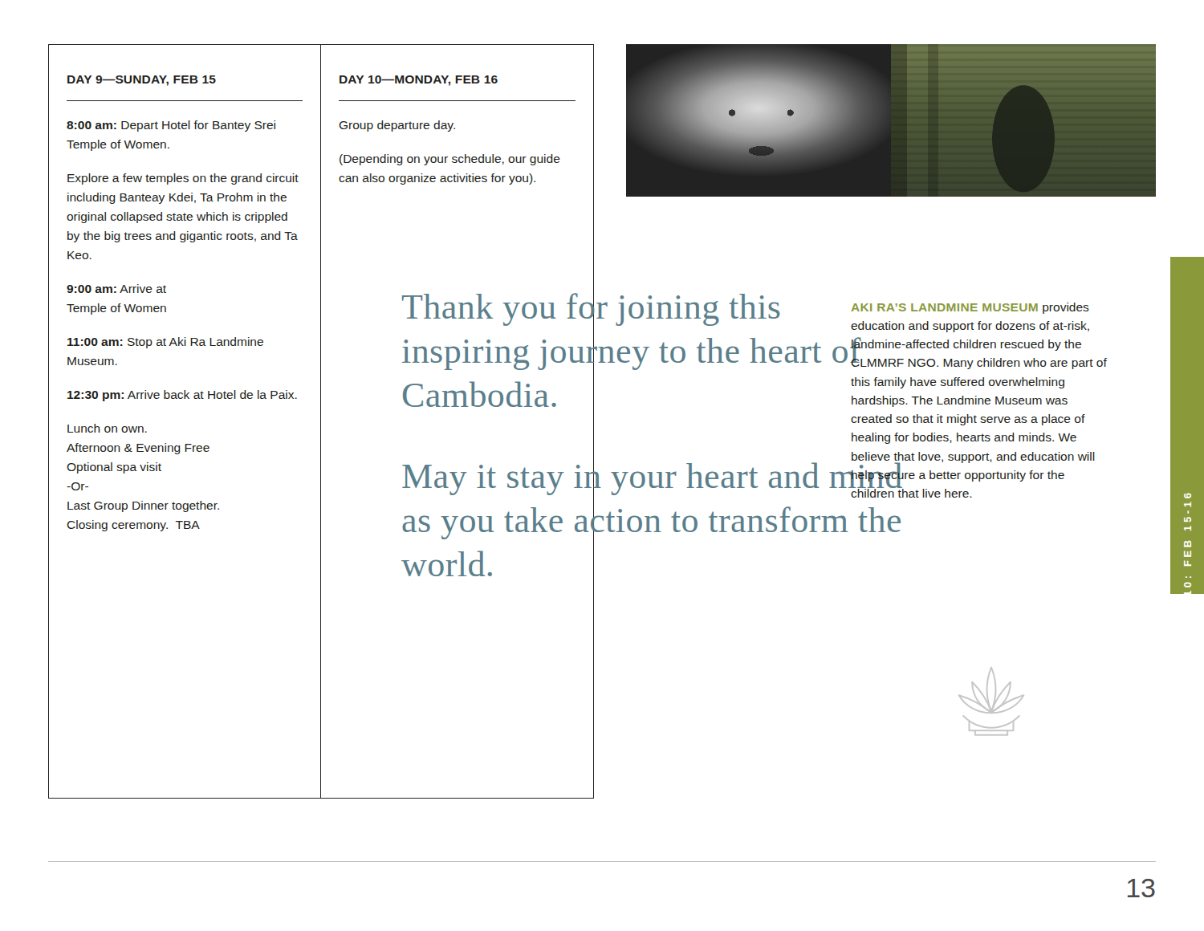DAYS 9-10: FEB 15-16
DAY 9—SUNDAY, FEB 15
8:00 am: Depart Hotel for Bantey Srei Temple of Women.
Explore a few temples on the grand circuit including Banteay Kdei, Ta Prohm in the original collapsed state which is crippled by the big trees and gigantic roots, and Ta Keo.
9:00 am: Arrive at
Temple of Women
11:00 am: Stop at Aki Ra Landmine Museum.
12:30 pm: Arrive back at Hotel de la Paix.
Lunch on own.
Afternoon & Evening Free
Optional spa visit
-Or-
Last Group Dinner together.
Closing ceremony. TBA
DAY 10—MONDAY, FEB 16
Group departure day.
(Depending on your schedule, our guide can also organize activities for you).
Thank you for joining this inspiring journey to the heart of Cambodia.
May it stay in your heart and mind as you take action to transform the world.
AKI RA’S LANDMINE MUSEUM provides education and support for dozens of at-risk, landmine-affected children rescued by the CLMMRF NGO. Many children who are part of this family have suffered overwhelming hardships. The Landmine Museum was created so that it might serve as a place of healing for bodies, hearts and minds. We believe that love, support, and education will help secure a better opportunity for the children that live here.
13